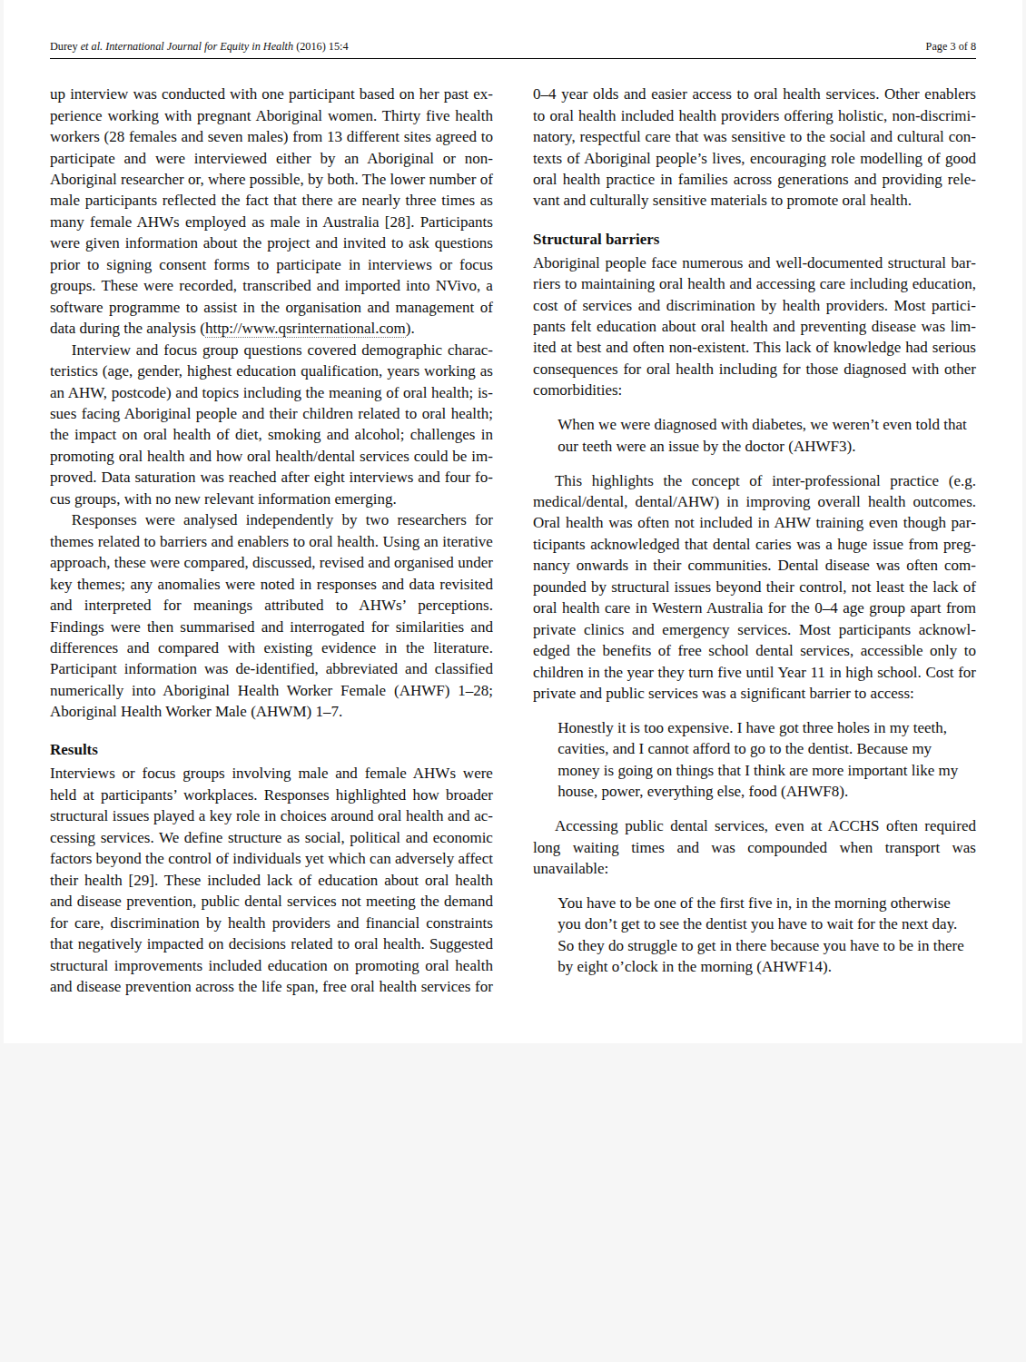Durey et al. International Journal for Equity in Health (2016) 15:4 Page 3 of 8
up interview was conducted with one participant based on her past experience working with pregnant Aboriginal women. Thirty five health workers (28 females and seven males) from 13 different sites agreed to participate and were interviewed either by an Aboriginal or non-Aboriginal researcher or, where possible, by both. The lower number of male participants reflected the fact that there are nearly three times as many female AHWs employed as male in Australia [28]. Participants were given information about the project and invited to ask questions prior to signing consent forms to participate in interviews or focus groups. These were recorded, transcribed and imported into NVivo, a software programme to assist in the organisation and management of data during the analysis (http://www.qsrinternational.com).
Interview and focus group questions covered demographic characteristics (age, gender, highest education qualification, years working as an AHW, postcode) and topics including the meaning of oral health; issues facing Aboriginal people and their children related to oral health; the impact on oral health of diet, smoking and alcohol; challenges in promoting oral health and how oral health/dental services could be improved. Data saturation was reached after eight interviews and four focus groups, with no new relevant information emerging.
Responses were analysed independently by two researchers for themes related to barriers and enablers to oral health. Using an iterative approach, these were compared, discussed, revised and organised under key themes; any anomalies were noted in responses and data revisited and interpreted for meanings attributed to AHWs’ perceptions. Findings were then summarised and interrogated for similarities and differences and compared with existing evidence in the literature. Participant information was de-identified, abbreviated and classified numerically into Aboriginal Health Worker Female (AHWF) 1–28; Aboriginal Health Worker Male (AHWM) 1–7.
Results
Interviews or focus groups involving male and female AHWs were held at participants’ workplaces. Responses highlighted how broader structural issues played a key role in choices around oral health and accessing services. We define structure as social, political and economic factors beyond the control of individuals yet which can adversely affect their health [29]. These included lack of education about oral health and disease prevention, public dental services not meeting the demand for care, discrimination by health providers and financial constraints that negatively impacted on decisions related to oral health. Suggested structural improvements included education on promoting oral health and disease prevention across the life span, free oral health services for 0–4 year olds and easier access to oral health services. Other enablers to oral health included health providers offering holistic, non-discriminatory, respectful care that was sensitive to the social and cultural contexts of Aboriginal people’s lives, encouraging role modelling of good oral health practice in families across generations and providing relevant and culturally sensitive materials to promote oral health.
Structural barriers
Aboriginal people face numerous and well-documented structural barriers to maintaining oral health and accessing care including education, cost of services and discrimination by health providers. Most participants felt education about oral health and preventing disease was limited at best and often non-existent. This lack of knowledge had serious consequences for oral health including for those diagnosed with other comorbidities:
When we were diagnosed with diabetes, we weren’t even told that our teeth were an issue by the doctor (AHWF3).
This highlights the concept of inter-professional practice (e.g. medical/dental, dental/AHW) in improving overall health outcomes. Oral health was often not included in AHW training even though participants acknowledged that dental caries was a huge issue from pregnancy onwards in their communities. Dental disease was often compounded by structural issues beyond their control, not least the lack of oral health care in Western Australia for the 0–4 age group apart from private clinics and emergency services. Most participants acknowledged the benefits of free school dental services, accessible only to children in the year they turn five until Year 11 in high school. Cost for private and public services was a significant barrier to access:
Honestly it is too expensive. I have got three holes in my teeth, cavities, and I cannot afford to go to the dentist. Because my money is going on things that I think are more important like my house, power, everything else, food (AHWF8).
Accessing public dental services, even at ACCHS often required long waiting times and was compounded when transport was unavailable:
You have to be one of the first five in, in the morning otherwise you don’t get to see the dentist you have to wait for the next day. So they do struggle to get in there because you have to be in there by eight o’clock in the morning (AHWF14).